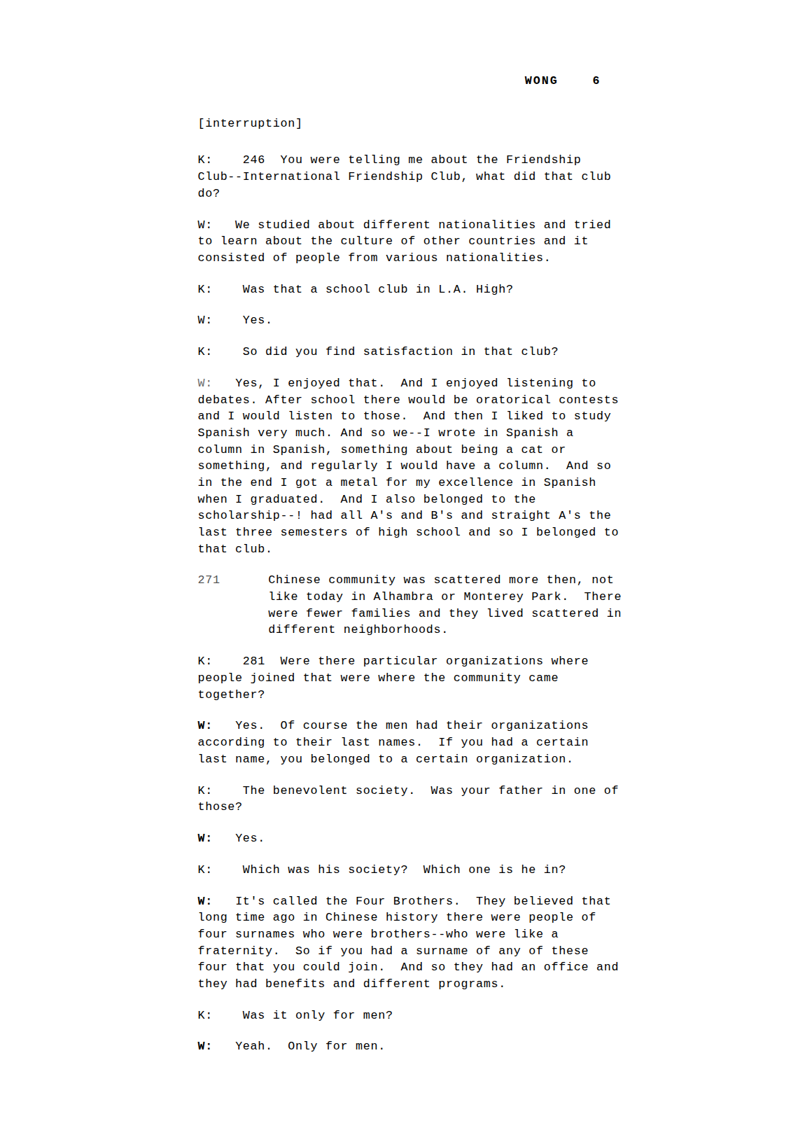WONG 6
[interruption]
K: 246 You were telling me about the Friendship Club--International Friendship Club, what did that club do?
W: We studied about different nationalities and tried to learn about the culture of other countries and it consisted of people from various nationalities.
K: Was that a school club in L.A. High?
W: Yes.
K: So did you find satisfaction in that club?
W: Yes, I enjoyed that. And I enjoyed listening to debates. After school there would be oratorical contests and I would listen to those. And then I liked to study Spanish very much. And so we--I wrote in Spanish a column in Spanish, something about being a cat or something, and regularly I would have a column. And so in the end I got a metal for my excellence in Spanish when I graduated. And I also belonged to the scholarship--! had all A's and B's and straight A's the last three semesters of high school and so I belonged to that club.
271 Chinese community was scattered more then, not like today in Alhambra or Monterey Park. There were fewer families and they lived scattered in different neighborhoods.
K: 281 Were there particular organizations where people joined that were where the community came together?
W: Yes. Of course the men had their organizations according to their last names. If you had a certain last name, you belonged to a certain organization.
K: The benevolent society. Was your father in one of those?
W: Yes.
K: Which was his society? Which one is he in?
W: It's called the Four Brothers. They believed that long time ago in Chinese history there were people of four surnames who were brothers--who were like a fraternity. So if you had a surname of any of these four that you could join. And so they had an office and they had benefits and different programs.
K: Was it only for men?
W: Yeah. Only for men.